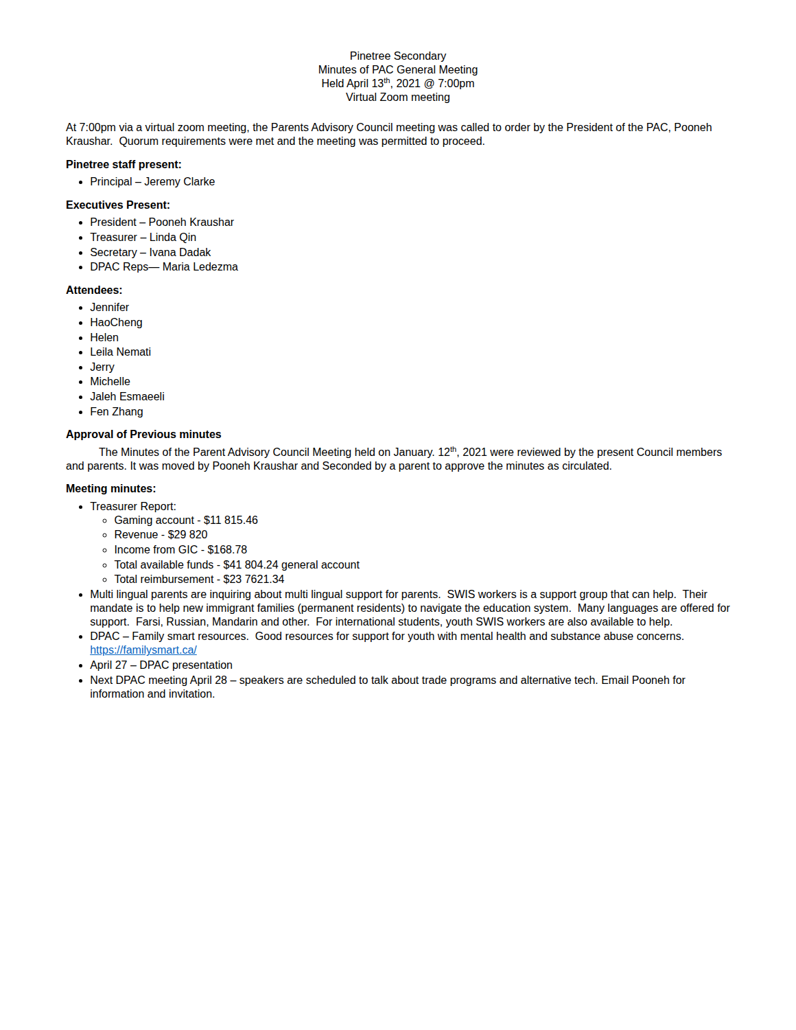Pinetree Secondary
Minutes of PAC General Meeting
Held April 13th, 2021 @ 7:00pm
Virtual Zoom meeting
At 7:00pm via a virtual zoom meeting, the Parents Advisory Council meeting was called to order by the President of the PAC, Pooneh Kraushar. Quorum requirements were met and the meeting was permitted to proceed.
Pinetree staff present:
Principal – Jeremy Clarke
Executives Present:
President – Pooneh Kraushar
Treasurer – Linda Qin
Secretary – Ivana Dadak
DPAC Reps— Maria Ledezma
Attendees:
Jennifer
HaoCheng
Helen
Leila Nemati
Jerry
Michelle
Jaleh Esmaeeli
Fen Zhang
Approval of Previous minutes
The Minutes of the Parent Advisory Council Meeting held on January. 12th, 2021 were reviewed by the present Council members and parents. It was moved by Pooneh Kraushar and Seconded by a parent to approve the minutes as circulated.
Meeting minutes:
Treasurer Report:
Gaming account - $11 815.46
Revenue - $29 820
Income from GIC - $168.78
Total available funds - $41 804.24 general account
Total reimbursement - $23 7621.34
Multi lingual parents are inquiring about multi lingual support for parents. SWIS workers is a support group that can help. Their mandate is to help new immigrant families (permanent residents) to navigate the education system. Many languages are offered for support. Farsi, Russian, Mandarin and other. For international students, youth SWIS workers are also available to help.
DPAC – Family smart resources. Good resources for support for youth with mental health and substance abuse concerns. https://familysmart.ca/
April 27 – DPAC presentation
Next DPAC meeting April 28 – speakers are scheduled to talk about trade programs and alternative tech. Email Pooneh for information and invitation.